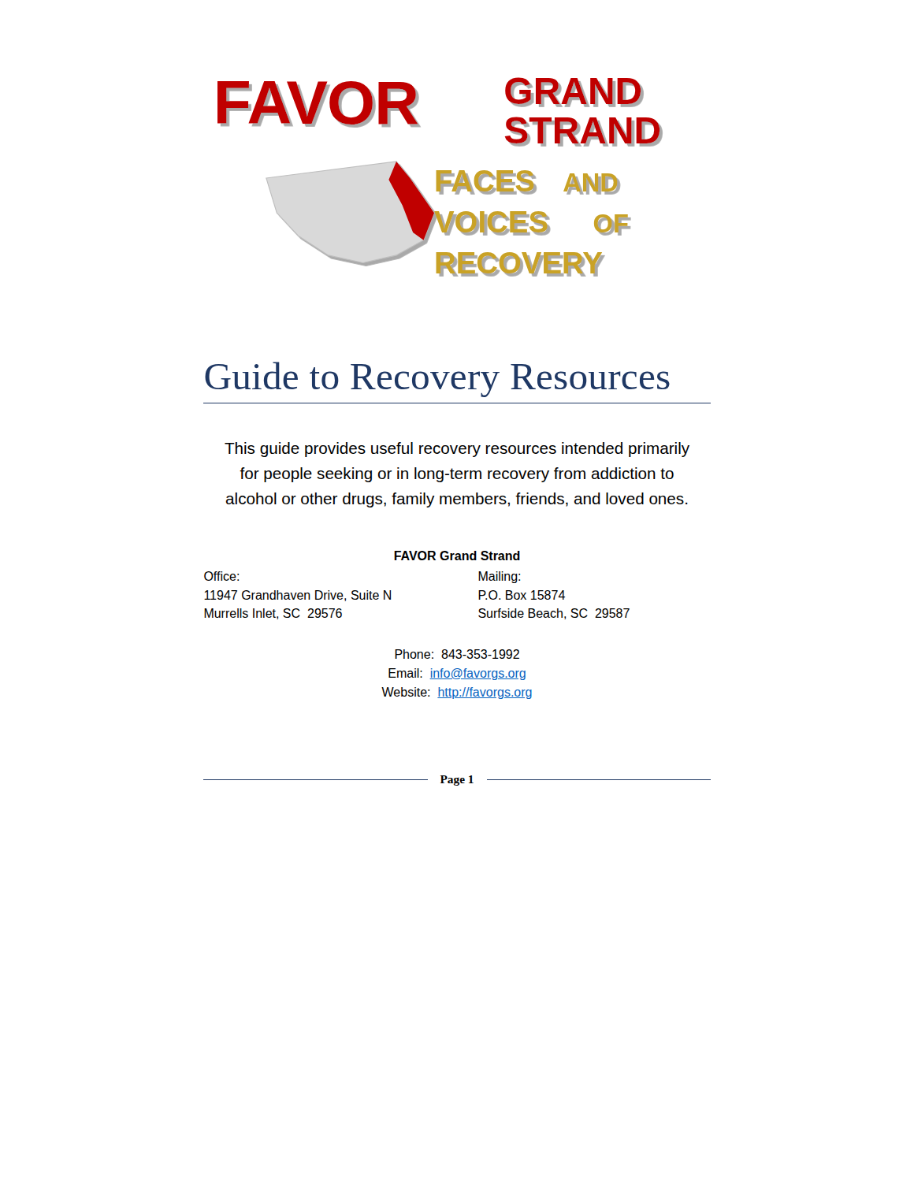FAVOR GRAND STRAND FACES AND VOICES OF RECOVERY
Guide to Recovery Resources
This guide provides useful recovery resources intended primarily for people seeking or in long-term recovery from addiction to alcohol or other drugs, family members, friends, and loved ones.
FAVOR Grand Strand
Office:
11947 Grandhaven Drive, Suite N
Murrells Inlet, SC 29576
Mailing:
P.O. Box 15874
Surfside Beach, SC 29587
Phone: 843-353-1992
Email: info@favorgs.org
Website: http://favorgs.org
Page 1